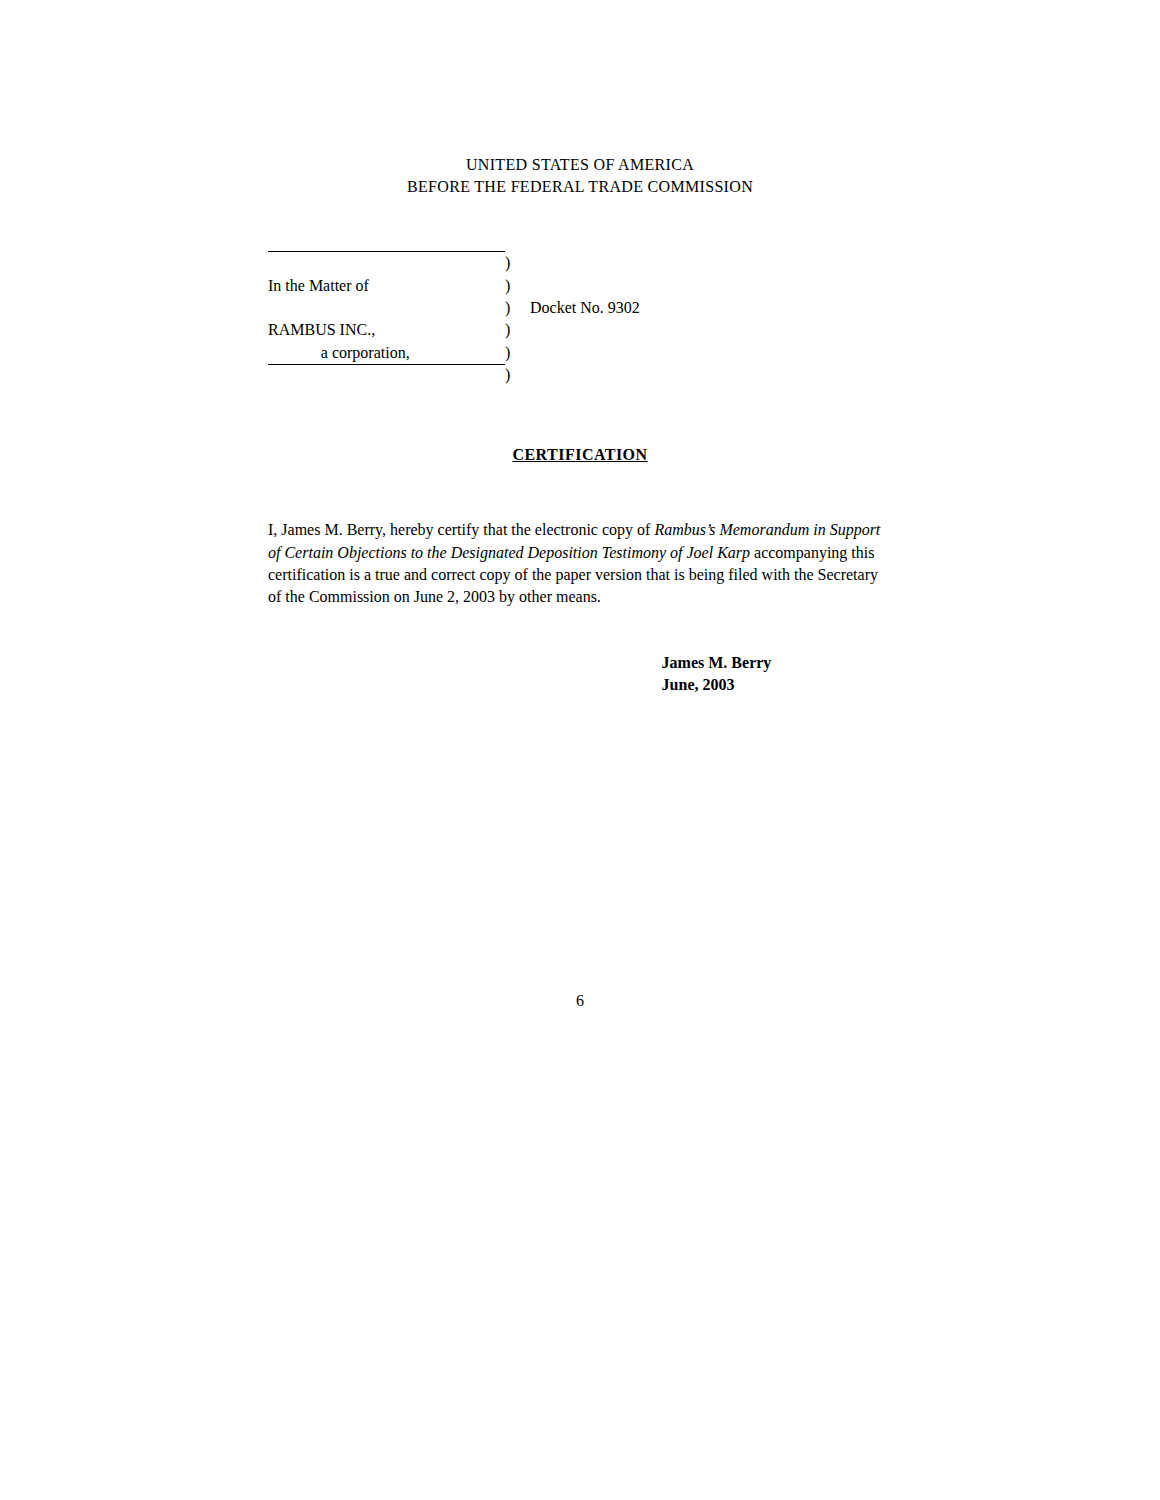UNITED STATES OF AMERICA
BEFORE THE FEDERAL TRADE COMMISSION
| | ) | |
| In the Matter of | ) | |
| | ) | Docket No. 9302 |
| RAMBUS INC., | ) | |
| a corporation, | ) | |
| | ) | |
CERTIFICATION
I, James M. Berry, hereby certify that the electronic copy of Rambus’s Memorandum in Support of Certain Objections to the Designated Deposition Testimony of Joel Karp accompanying this certification is a true and correct copy of the paper version that is being filed with the Secretary of the Commission on June 2, 2003 by other means.
James M. Berry
June, 2003
6